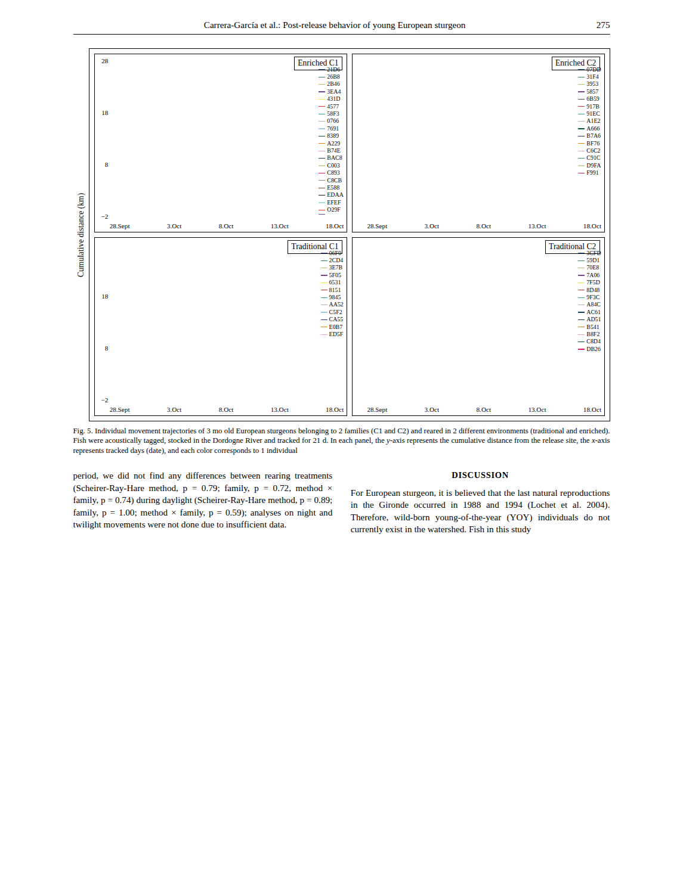Carrera-García et al.: Post-release behavior of young European sturgeon 275
Cumulative distance (km)
Enriched C1
21D6
26B8
2B46
3EA4
431D
4577
58F3
0766
7691
8389
A229
B74E
BAC8
C003
C893
C8CB
E588
EDAA
EFEF
O29F
28 18 8 −2
28.Sept 3.Oct 8.Oct 13.Oct 18.Oct
Enriched C2
07DD
31F4
3953
5857
6B59
917B
91EC
A1E2
A666
B7A6
BF76
C6C2
C91C
D9FA
F991
28.Sept 3.Oct 8.Oct 13.Oct 18.Oct
Traditional C1
06F0
2CD4
3E7B
5F05
6531
8151
9845
AA52
C5F2
CA55
E0B7
ED5F
18 8 −2
28.Sept 3.Oct 8.Oct 13.Oct 18.Oct
Traditional C2
3CFD
59D1
70E8
7A06
7F5D
8D48
9F3C
A84C
AC61
AD51
B541
B8F2
C8D4
DB26
28.Sept 3.Oct 8.Oct 13.Oct 18.Oct
Fig. 5. Individual movement trajectories of 3 mo old European sturgeons belonging to 2 families (C1 and C2) and reared in 2 different environments (traditional and enriched). Fish were acoustically tagged, stocked in the Dordogne River and tracked for 21 d. In each panel, the y-axis represents the cumulative distance from the release site, the x-axis represents tracked days (date), and each color corresponds to 1 individual
period, we did not find any differences between rearing treatments (Scheirer-Ray-Hare method, p = 0.79; family, p = 0.72, method × family, p = 0.74) during daylight (Scheirer-Ray-Hare method, p = 0.89; family, p = 1.00; method × family, p = 0.59); analyses on night and twilight movements were not done due to insufficient data.
DISCUSSION
For European sturgeon, it is believed that the last natural reproductions in the Gironde occurred in 1988 and 1994 (Lochet et al. 2004). Therefore, wild-born young-of-the-year (YOY) individuals do not currently exist in the watershed. Fish in this study